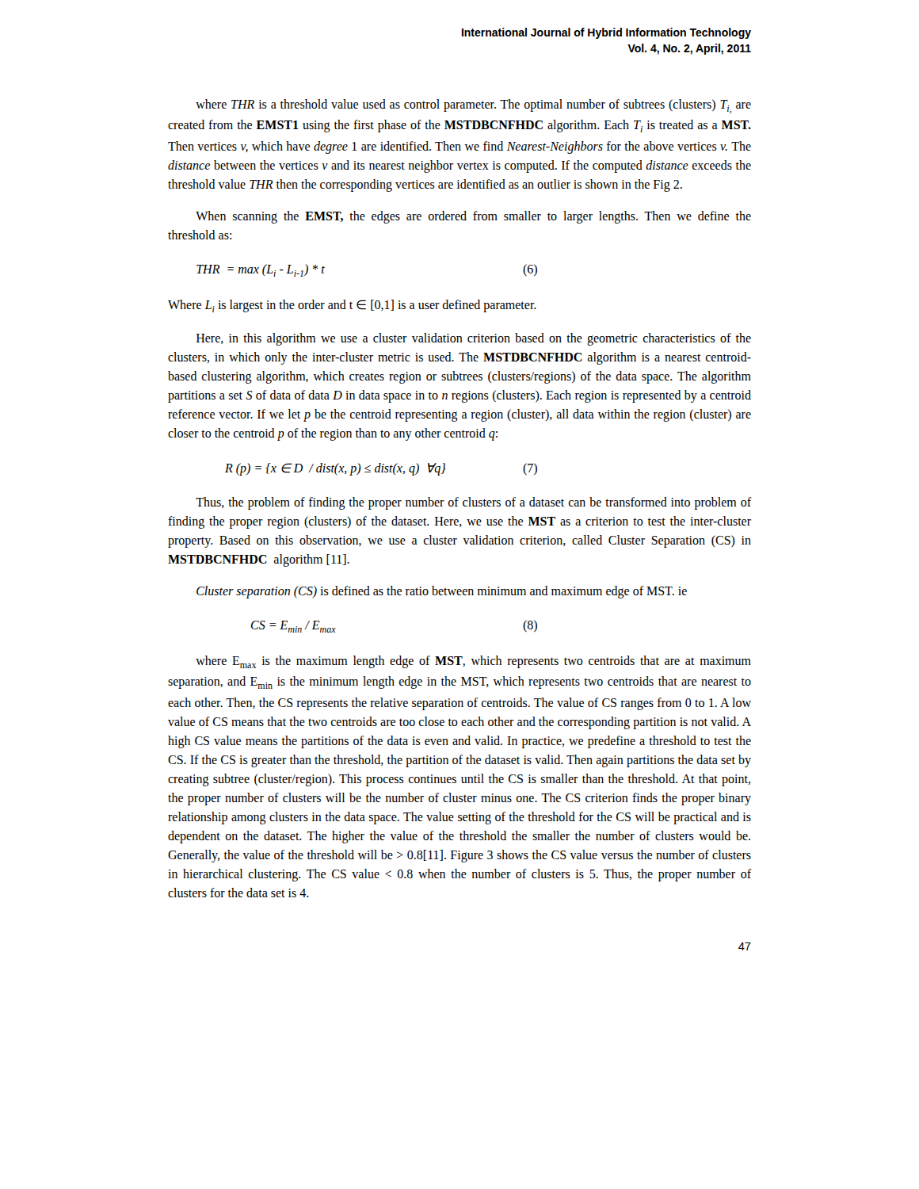International Journal of Hybrid Information Technology
Vol. 4, No. 2, April, 2011
where THR is a threshold value used as control parameter. The optimal number of subtrees (clusters) Ti, are created from the EMST1 using the first phase of the MSTDBCNFHDC algorithm. Each Ti is treated as a MST. Then vertices v, which have degree 1 are identified. Then we find Nearest-Neighbors for the above vertices v. The distance between the vertices v and its nearest neighbor vertex is computed. If the computed distance exceeds the threshold value THR then the corresponding vertices are identified as an outlier is shown in the Fig 2.
When scanning the EMST, the edges are ordered from smaller to larger lengths. Then we define the threshold as:
THR = max (Li - Li-1) * t(6)
Where Li is largest in the order and t ∈ [0,1] is a user defined parameter.
Here, in this algorithm we use a cluster validation criterion based on the geometric characteristics of the clusters, in which only the inter-cluster metric is used. The MSTDBCNFHDC algorithm is a nearest centroid-based clustering algorithm, which creates region or subtrees (clusters/regions) of the data space. The algorithm partitions a set S of data of data D in data space in to n regions (clusters). Each region is represented by a centroid reference vector. If we let p be the centroid representing a region (cluster), all data within the region (cluster) are closer to the centroid p of the region than to any other centroid q:
R (p) = {x ∈ D / dist(x, p) ≤ dist(x, q) ∀q}(7)
Thus, the problem of finding the proper number of clusters of a dataset can be transformed into problem of finding the proper region (clusters) of the dataset. Here, we use the MST as a criterion to test the inter-cluster property. Based on this observation, we use a cluster validation criterion, called Cluster Separation (CS) in MSTDBCNFHDC algorithm [11].
Cluster separation (CS) is defined as the ratio between minimum and maximum edge of MST. ie
CS = Emin / Emax(8)
where Emax is the maximum length edge of MST, which represents two centroids that are at maximum separation, and Emin is the minimum length edge in the MST, which represents two centroids that are nearest to each other. Then, the CS represents the relative separation of centroids. The value of CS ranges from 0 to 1. A low value of CS means that the two centroids are too close to each other and the corresponding partition is not valid. A high CS value means the partitions of the data is even and valid. In practice, we predefine a threshold to test the CS. If the CS is greater than the threshold, the partition of the dataset is valid. Then again partitions the data set by creating subtree (cluster/region). This process continues until the CS is smaller than the threshold. At that point, the proper number of clusters will be the number of cluster minus one. The CS criterion finds the proper binary relationship among clusters in the data space. The value setting of the threshold for the CS will be practical and is dependent on the dataset. The higher the value of the threshold the smaller the number of clusters would be. Generally, the value of the threshold will be > 0.8[11]. Figure 3 shows the CS value versus the number of clusters in hierarchical clustering. The CS value < 0.8 when the number of clusters is 5. Thus, the proper number of clusters for the data set is 4.
47